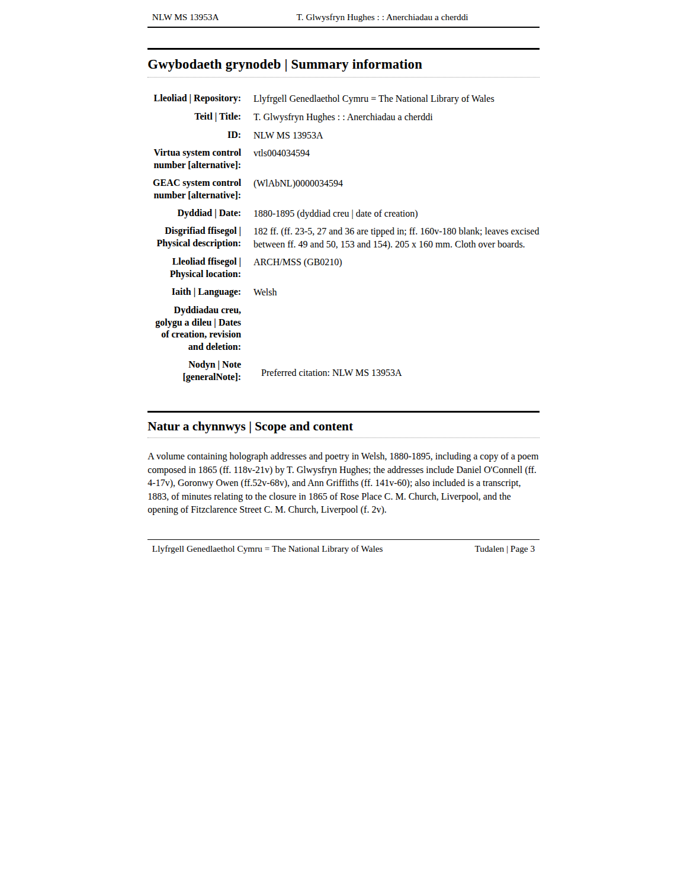NLW MS 13953A
T. Glwysfryn Hughes : : Anerchiadau a cherddi
Gwybodaeth grynodeb | Summary information
| Lleoliad / Repository: | Llyfrgell Genedlaethol Cymru = The National Library of Wales |
| Teitl / Title: | T. Glwysfryn Hughes : : Anerchiadau a cherddi |
| ID: | NLW MS 13953A |
| Virtua system control number [alternative]: | vtls004034594 |
| GEAC system control number [alternative]: | (WlAbNL)0000034594 |
| Dyddiad / Date: | 1880-1895 (dyddiad creu / date of creation) |
| Disgrifiad ffisegol / Physical description: | 182 ff. (ff. 23-5, 27 and 36 are tipped in; ff. 160v-180 blank; leaves excised between ff. 49 and 50, 153 and 154). 205 x 160 mm. Cloth over boards. |
| Lleoliad ffisegol / Physical location: | ARCH/MSS (GB0210) |
| Iaith / Language: | Welsh |
| Dyddiadau creu, golygu a dileu / Dates of creation, revision and deletion: | |
| Nodyn / Note [generalNote]: | Preferred citation: NLW MS 13953A |
Natur a chynnwys | Scope and content
A volume containing holograph addresses and poetry in Welsh, 1880-1895, including a copy of a poem composed in 1865 (ff. 118v-21v) by T. Glwysfryn Hughes; the addresses include Daniel O'Connell (ff. 4-17v), Goronwy Owen (ff.52v-68v), and Ann Griffiths (ff. 141v-60); also included is a transcript, 1883, of minutes relating to the closure in 1865 of Rose Place C. M. Church, Liverpool, and the opening of Fitzclarence Street C. M. Church, Liverpool (f. 2v).
Llyfrgell Genedlaethol Cymru = The National Library of Wales
Tudalen | Page 3